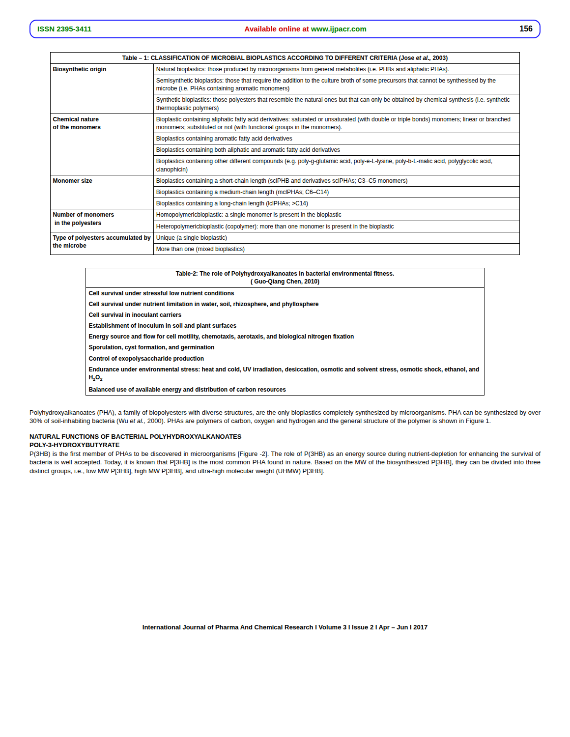ISSN 2395-3411 Available online at www.ijpacr.com 156
Table – 1: CLASSIFICATION OF MICROBIAL BIOPLASTICS ACCORDING TO DIFFERENT CRITERIA (Jose et al., 2003)
| Biosynthetic origin | Natural bioplastics: those produced by microorganisms from general metabolites (i.e. PHBs and aliphatic PHAs). |
| Semisynthetic bioplastics: those that require the addition to the culture broth of some precursors that cannot be synthesised by the microbe (i.e. PHAs containing aromatic monomers) |
| Synthetic bioplastics: those polyesters that resemble the natural ones but that can only be obtained by chemical synthesis (i.e. synthetic thermoplastic polymers) |
| Chemical nature of the monomers | Bioplastic containing aliphatic fatty acid derivatives: saturated or unsaturated (with double or triple bonds) monomers; linear or branched monomers; substituted or not (with functional groups in the monomers). |
| Bioplastics containing aromatic fatty acid derivatives |
| Bioplastics containing both aliphatic and aromatic fatty acid derivatives |
| Bioplastics containing other different compounds (e.g. poly-g-glutamic acid, poly-e-L-lysine, poly-b-L-malic acid, polyglycolic acid, cianophicin) |
| Monomer size | Bioplastics containing a short-chain length (sclPHB and derivatives sclPHAs; C3–C5 monomers) |
| Bioplastics containing a medium-chain length (mclPHAs; C6–C14) |
| Bioplastics containing a long-chain length (lclPHAs; >C14) |
| Number of monomers in the polyesters | Homopolymericbioplastic: a single monomer is present in the bioplastic |
| Heteropolymericbioplastic (copolymer): more than one monomer is present in the bioplastic |
| Type of polyesters accumulated by the microbe | Unique (a single bioplastic) |
| More than one (mixed bioplastics) |
Table-2: The role of Polyhydroxyalkanoates in bacterial environmental fitness. ( Guo-Qiang Chen, 2010)
| Cell survival under stressful low nutrient conditions |
| Cell survival under nutrient limitation in water, soil, rhizosphere, and phyllosphere |
| Cell survival in inoculant carriers |
| Establishment of inoculum in soil and plant surfaces |
| Energy source and flow for cell motility, chemotaxis, aerotaxis, and biological nitrogen fixation |
| Sporulation, cyst formation, and germination |
| Control of exopolysaccharide production |
| Endurance under environmental stress: heat and cold, UV irradiation, desiccation, osmotic and solvent stress, osmotic shock, ethanol, and H 2 O 2 |
| Balanced use of available energy and distribution of carbon resources |
Polyhydroxyalkanoates (PHA), a family of biopolyesters with diverse structures, are the only bioplastics completely synthesized by microorganisms. PHA can be synthesized by over 30% of soil-inhabiting bacteria (Wu et al., 2000). PHAs are polymers of carbon, oxygen and hydrogen and the general structure of the polymer is shown in Figure 1.
NATURAL FUNCTIONS OF BACTERIAL POLYHYDROXYALKANOATES
POLY-3-HYDROXYBUTYRATE
P(3HB) is the first member of PHAs to be discovered in microorganisms [Figure -2]. The role of P(3HB) as an energy source during nutrient-depletion for enhancing the survival of bacteria is well accepted. Today, it is known that P[3HB] is the most common PHA found in nature. Based on the MW of the biosynthesized P[3HB], they can be divided into three distinct groups, i.e., low MW P[3HB], high MW P[3HB], and ultra-high molecular weight (UHMW) P[3HB].
International Journal of Pharma And Chemical Research I Volume 3 I Issue 2 I Apr – Jun I 2017